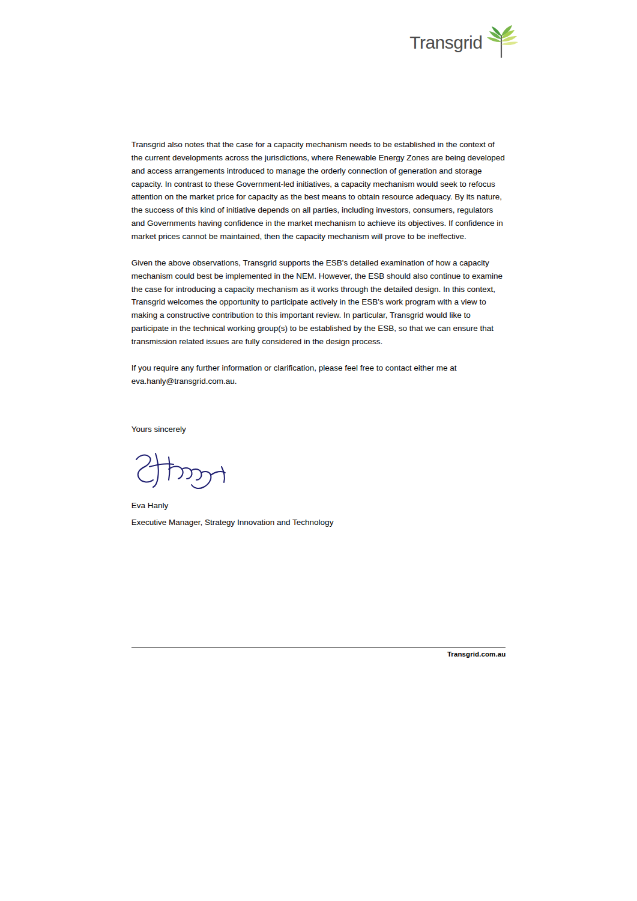Transgrid
Transgrid also notes that the case for a capacity mechanism needs to be established in the context of the current developments across the jurisdictions, where Renewable Energy Zones are being developed and access arrangements introduced to manage the orderly connection of generation and storage capacity. In contrast to these Government-led initiatives, a capacity mechanism would seek to refocus attention on the market price for capacity as the best means to obtain resource adequacy. By its nature, the success of this kind of initiative depends on all parties, including investors, consumers, regulators and Governments having confidence in the market mechanism to achieve its objectives. If confidence in market prices cannot be maintained, then the capacity mechanism will prove to be ineffective.
Given the above observations, Transgrid supports the ESB's detailed examination of how a capacity mechanism could best be implemented in the NEM. However, the ESB should also continue to examine the case for introducing a capacity mechanism as it works through the detailed design. In this context, Transgrid welcomes the opportunity to participate actively in the ESB's work program with a view to making a constructive contribution to this important review. In particular, Transgrid would like to participate in the technical working group(s) to be established by the ESB, so that we can ensure that transmission related issues are fully considered in the design process.
If you require any further information or clarification, please feel free to contact either me at eva.hanly@transgrid.com.au.
Yours sincerely
Eva Hanly
Executive Manager, Strategy Innovation and Technology
Transgrid.com.au